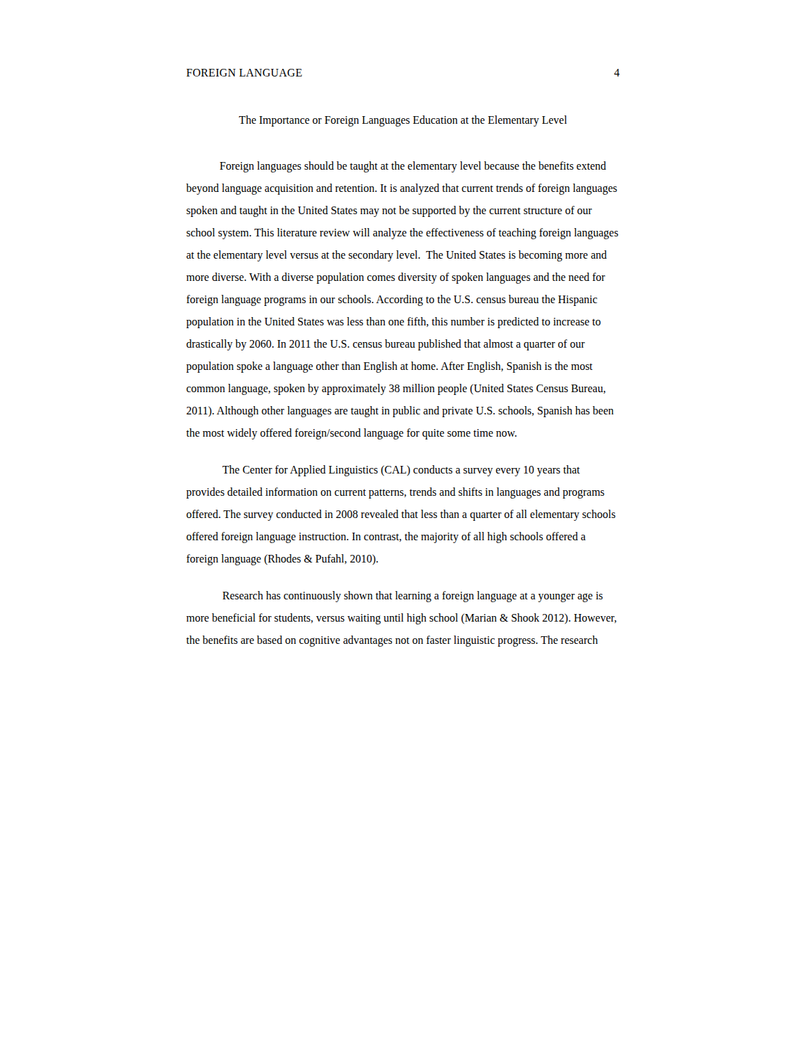Foreign Language 4
The Importance or Foreign Languages Education at the Elementary Level
Foreign languages should be taught at the elementary level because the benefits extend beyond language acquisition and retention. It is analyzed that current trends of foreign languages spoken and taught in the United States may not be supported by the current structure of our school system. This literature review will analyze the effectiveness of teaching foreign languages at the elementary level versus at the secondary level. The United States is becoming more and more diverse. With a diverse population comes diversity of spoken languages and the need for foreign language programs in our schools. According to the U.S. census bureau the Hispanic population in the United States was less than one fifth, this number is predicted to increase to drastically by 2060. In 2011 the U.S. census bureau published that almost a quarter of our population spoke a language other than English at home. After English, Spanish is the most common language, spoken by approximately 38 million people (United States Census Bureau, 2011). Although other languages are taught in public and private U.S. schools, Spanish has been the most widely offered foreign/second language for quite some time now.
The Center for Applied Linguistics (CAL) conducts a survey every 10 years that provides detailed information on current patterns, trends and shifts in languages and programs offered. The survey conducted in 2008 revealed that less than a quarter of all elementary schools offered foreign language instruction. In contrast, the majority of all high schools offered a foreign language (Rhodes & Pufahl, 2010).
Research has continuously shown that learning a foreign language at a younger age is more beneficial for students, versus waiting until high school (Marian & Shook 2012). However, the benefits are based on cognitive advantages not on faster linguistic progress. The research